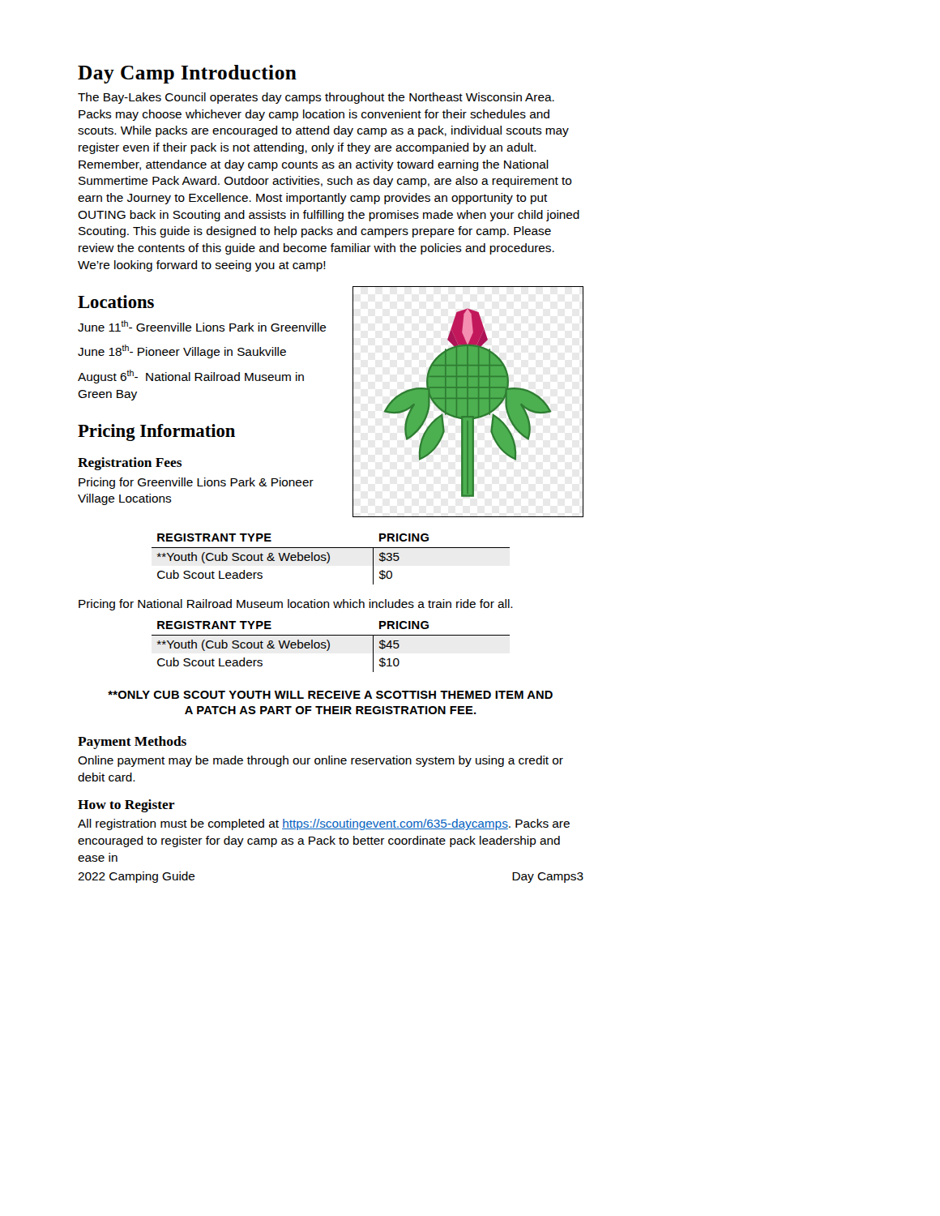Day Camp Introduction
The Bay-Lakes Council operates day camps throughout the Northeast Wisconsin Area. Packs may choose whichever day camp location is convenient for their schedules and scouts. While packs are encouraged to attend day camp as a pack, individual scouts may register even if their pack is not attending, only if they are accompanied by an adult. Remember, attendance at day camp counts as an activity toward earning the National Summertime Pack Award. Outdoor activities, such as day camp, are also a requirement to earn the Journey to Excellence. Most importantly camp provides an opportunity to put OUTING back in Scouting and assists in fulfilling the promises made when your child joined Scouting. This guide is designed to help packs and campers prepare for camp. Please review the contents of this guide and become familiar with the policies and procedures. We’re looking forward to seeing you at camp!
Locations
June 11th- Greenville Lions Park in Greenville
June 18th- Pioneer Village in Saukville
August 6th- National Railroad Museum in Green Bay
Pricing Information
Registration Fees
Pricing for Greenville Lions Park & Pioneer Village Locations
| REGISTRANT TYPE | PRICING |
| --- | --- |
| **Youth (Cub Scout & Webelos) | $35 |
| Cub Scout Leaders | $0 |
Pricing for National Railroad Museum location which includes a train ride for all.
| REGISTRANT TYPE | PRICING |
| --- | --- |
| **Youth (Cub Scout & Webelos) | $45 |
| Cub Scout Leaders | $10 |
**ONLY CUB SCOUT YOUTH WILL RECEIVE A SCOTTISH THEMED ITEM AND
A PATCH AS PART OF THEIR REGISTRATION FEE.
Payment Methods
Online payment may be made through our online reservation system by using a credit or debit card.
How to Register
All registration must be completed at https://scoutingevent.com/635-daycamps. Packs are encouraged to register for day camp as a Pack to better coordinate pack leadership and ease in
2022 Camping Guide Day Camps 3